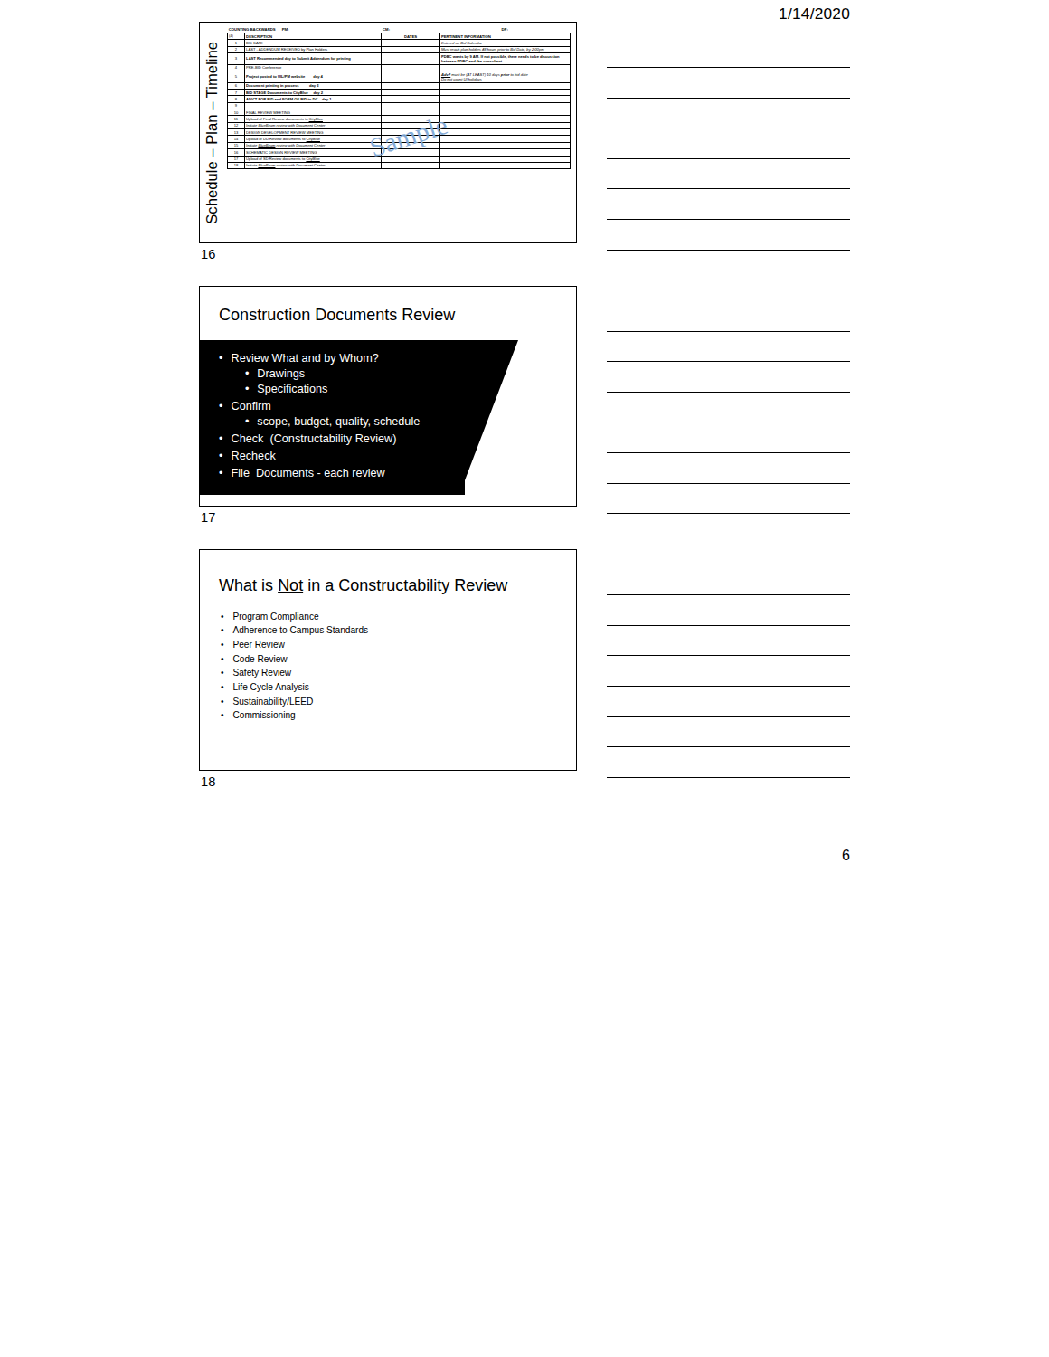1/14/2020
Schedule – Plan – Timeline
(4)
| COUNTING BACKWARDS PM: | CM: | DP: |
| | DESCRIPTION | DATES | PERTINENT INFORMATION |
| 1 | BID DATE | | Entered on Bid Calendar |
| 2 | LAST - ADDENDUM RECEIVED by Plan Holders | | Must reach plan holders 48 hours prior to Bid Date, by 2:00pm |
| 3 | LAST Recommended day to Submit Addendum for printing | | PDBC wants by 9 AM. If not possible, there needs to be discussion between PDBC and the consultant |
| 4 | PRE-BID Conference | | |
| 5 | Project posted to UIL/PM website day 4 | | Adv? must be (AT LEAST) 10 days prior to bid date Do not count UI holidays |
| 6 | Document printing in process day 3 | | |
| 7 | BID STAGE Documents to CityBlue day 2 | | |
| 8 | ADV'T FOR BID and FORM OF BID to DC day 1 | | |
| 9 | | | |
| 10 | FINAL REVIEW MEETING | | |
| 11 | Upload of Final Review documents to CityBlue | | |
| 12 | Initiate BlueBeam review with Document Center | | |
| 13 | DESIGN DEVELOPMENT REVIEW MEETING | | |
| 14 | Upload of DD Review documents to CityBlue | | |
| 15 | Initiate BlueBeam review with Document Center | | |
| 16 | SCHEMATIC DESIGN REVIEW MEETING | | |
| 17 | Upload of SD Review documents to CityBlue | | |
| 18 | Initiate BlueBeam review with Document Center | | |
Sample
16
Construction Documents Review
Review What and by Whom?
Drawings
Specifications
Confirm
scope, budget, quality, schedule
Check (Constructability Review)
Recheck
File Documents - each review
17
What is Not in a Constructability Review
Program Compliance
Adherence to Campus Standards
Peer Review
Code Review
Safety Review
Life Cycle Analysis
Sustainability/LEED
Commissioning
18
6